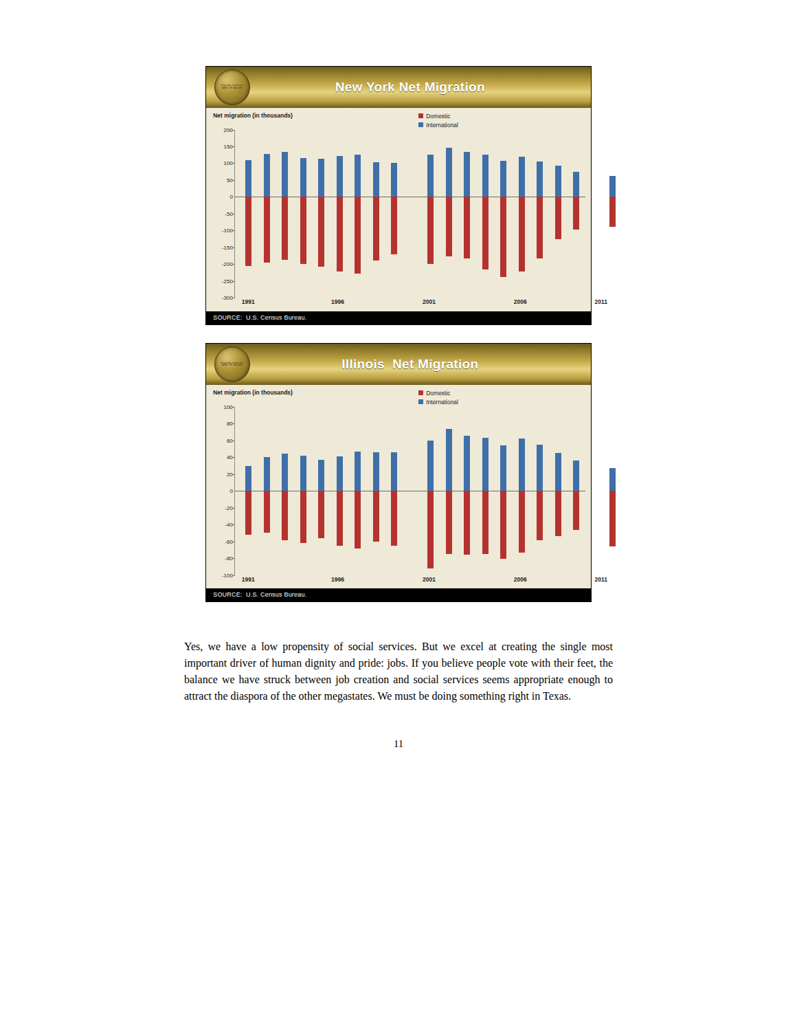FEDERAL RESERVE BANK OF DALLAS
New York Net Migration
Net migration (in thousands)
Domestic
International
200 150 100 50 0 -50 -100 -150 -200 -250 -300
1991 1996 2001 2006 2011
SOURCE: U.S. Census Bureau.
FEDERAL RESERVE BANK OF DALLAS
Illinois Net Migration
Net migration (in thousands)
Domestic
International
100 80 60 40 20 0 -20 -40 -60 -80 -100
1991 1996 2001 2006 2011
SOURCE: U.S. Census Bureau.
Yes, we have a low propensity of social services. But we excel at creating the single most important driver of human dignity and pride: jobs. If you believe people vote with their feet, the balance we have struck between job creation and social services seems appropriate enough to attract the diaspora of the other megastates. We must be doing something right in Texas.
11